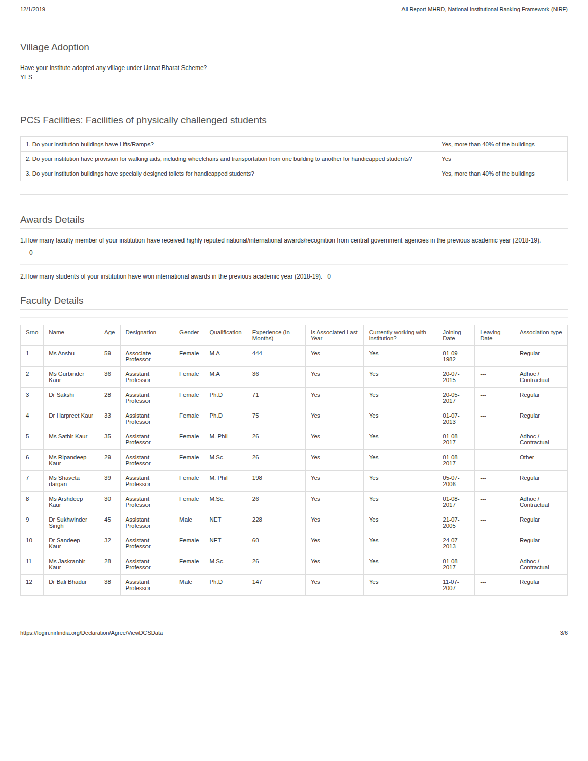12/1/2019 All Report-MHRD, National Institutional Ranking Framework (NIRF)
Village Adoption
Have your institute adopted any village under Unnat Bharat Scheme?
YES
PCS Facilities: Facilities of physically challenged students
| 1. Do your institution buildings have Lifts/Ramps? | Yes, more than 40% of the buildings |
| 2. Do your institution have provision for walking aids, including wheelchairs and transportation from one building to another for handicapped students? | Yes |
| 3. Do your institution buildings have specially designed toilets for handicapped students? | Yes, more than 40% of the buildings |
Awards Details
1.How many faculty member of your institution have received highly reputed national/international awards/recognition from central government agencies in the previous academic year (2018-19).
0
2.How many students of your institution have won international awards in the previous academic year (2018-19). 0
Faculty Details
| Srno | Name | Age | Designation | Gender | Qualification | Experience (In Months) | Is Associated Last Year | Currently working with institution? | Joining Date | Leaving Date | Association type |
| --- | --- | --- | --- | --- | --- | --- | --- | --- | --- | --- | --- |
| 1 | Ms Anshu | 59 | Associate Professor | Female | M.A | 444 | Yes | Yes | 01-09-1982 | --- | Regular |
| 2 | Ms Gurbinder Kaur | 36 | Assistant Professor | Female | M.A | 36 | Yes | Yes | 20-07-2015 | --- | Adhoc / Contractual |
| 3 | Dr Sakshi | 28 | Assistant Professor | Female | Ph.D | 71 | Yes | Yes | 20-05-2017 | --- | Regular |
| 4 | Dr Harpreet Kaur | 33 | Assistant Professor | Female | Ph.D | 75 | Yes | Yes | 01-07-2013 | --- | Regular |
| 5 | Ms Satbir Kaur | 35 | Assistant Professor | Female | M. Phil | 26 | Yes | Yes | 01-08-2017 | --- | Adhoc / Contractual |
| 6 | Ms Ripandeep Kaur | 29 | Assistant Professor | Female | M.Sc. | 26 | Yes | Yes | 01-08-2017 | --- | Other |
| 7 | Ms Shaveta dargan | 39 | Assistant Professor | Female | M. Phil | 198 | Yes | Yes | 05-07-2006 | --- | Regular |
| 8 | Ms Arshdeep Kaur | 30 | Assistant Professor | Female | M.Sc. | 26 | Yes | Yes | 01-08-2017 | --- | Adhoc / Contractual |
| 9 | Dr Sukhwinder Singh | 45 | Assistant Professor | Male | NET | 228 | Yes | Yes | 21-07-2005 | --- | Regular |
| 10 | Dr Sandeep Kaur | 32 | Assistant Professor | Female | NET | 60 | Yes | Yes | 24-07-2013 | --- | Regular |
| 11 | Ms Jaskranbir Kaur | 28 | Assistant Professor | Female | M.Sc. | 26 | Yes | Yes | 01-08-2017 | --- | Adhoc / Contractual |
| 12 | Dr Bali Bhadur | 38 | Assistant Professor | Male | Ph.D | 147 | Yes | Yes | 11-07-2007 | --- | Regular |
https://login.nirfindia.org/Declaration/Agree/ViewDCSData 3/6